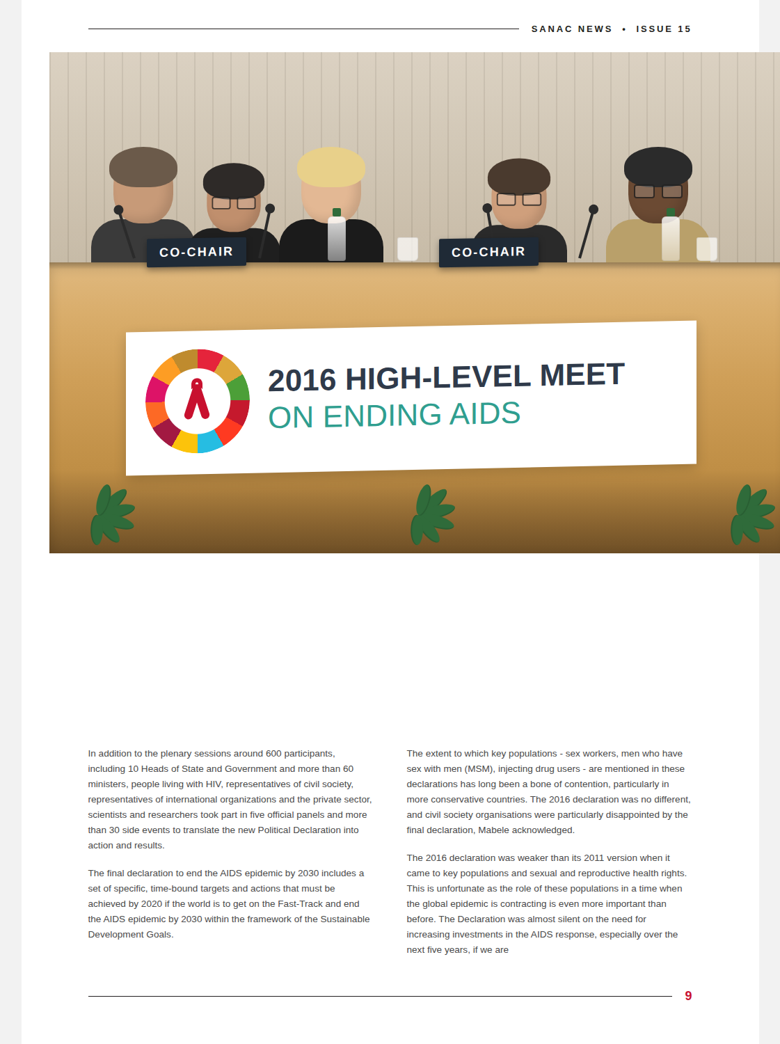SANAC NEWS • ISSUE 15
CO-CHAIR
CO-CHAIR
2016 HIGH-LEVEL MEET
ON ENDING AIDS
In addition to the plenary sessions around 600 participants, including 10 Heads of State and Government and more than 60 ministers, people living with HIV, representatives of civil society, representatives of international organizations and the private sector, scientists and researchers took part in five official panels and more than 30 side events to translate the new Political Declaration into action and results.
The final declaration to end the AIDS epidemic by 2030 includes a set of specific, time-bound targets and actions that must be achieved by 2020 if the world is to get on the Fast-Track and end the AIDS epidemic by 2030 within the framework of the Sustainable Development Goals.
The extent to which key populations - sex workers, men who have sex with men (MSM), injecting drug users - are mentioned in these declarations has long been a bone of contention, particularly in more conservative countries. The 2016 declaration was no different, and civil society organisations were particularly disappointed by the final declaration, Mabele acknowledged.
The 2016 declaration was weaker than its 2011 version when it came to key populations and sexual and reproductive health rights. This is unfortunate as the role of these populations in a time when the global epidemic is contracting is even more important than before. The Declaration was almost silent on the need for increasing investments in the AIDS response, especially over the next five years, if we are
9